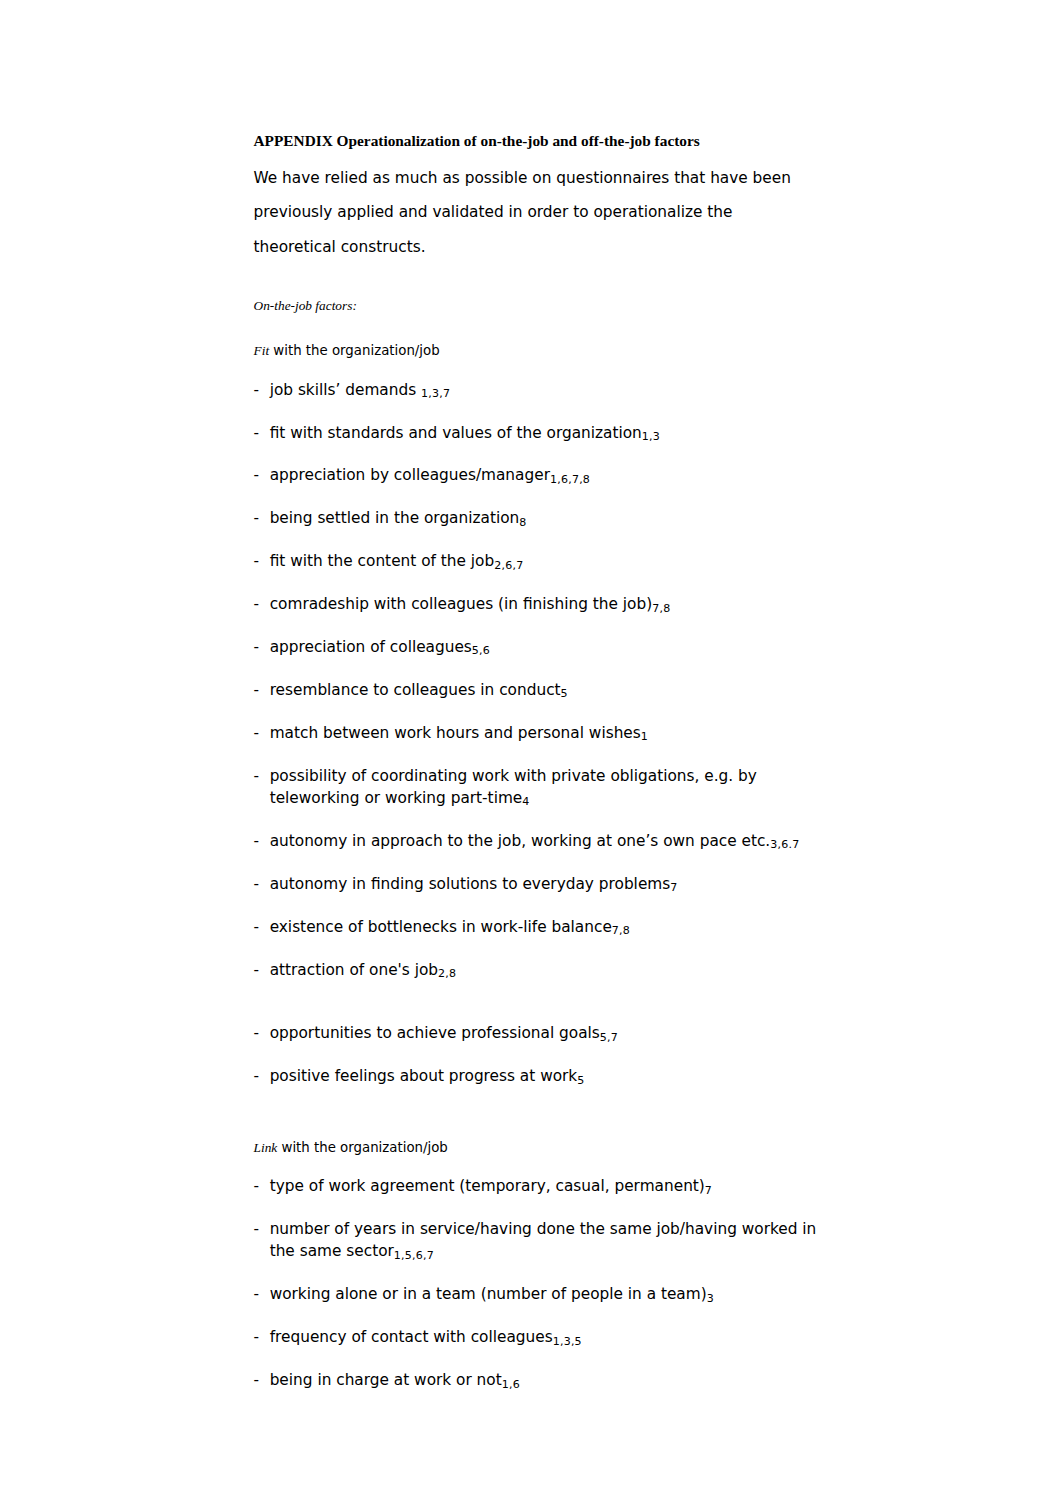APPENDIX Operationalization of on-the-job and off-the-job factors
We have relied as much as possible on questionnaires that have been previously applied and validated in order to operationalize the theoretical constructs.
On-the-job factors:
Fit with the organization/job
job skills’ demands 1,3,7
fit with standards and values of the organization1,3
appreciation by colleagues/manager1,6,7,8
being settled in the organization8
fit with the content of the job2,6,7
comradeship with colleagues (in finishing the job)7,8
appreciation of colleagues5,6
resemblance to colleagues in conduct5
match between work hours and personal wishes1
possibility of coordinating work with private obligations, e.g. by teleworking or working part-time4
autonomy in approach to the job, working at one’s own pace etc.3,6.7
autonomy in finding solutions to everyday problems7
existence of bottlenecks in work-life balance7,8
attraction of one's job2,8
opportunities to achieve professional goals5,7
positive feelings about progress at work5
Link with the organization/job
type of work agreement (temporary, casual, permanent)7
number of years in service/having done the same job/having worked in the same sector1,5,6,7
working alone or in a team (number of people in a team)3
frequency of contact with colleagues1,3,5
being in charge at work or not1,6